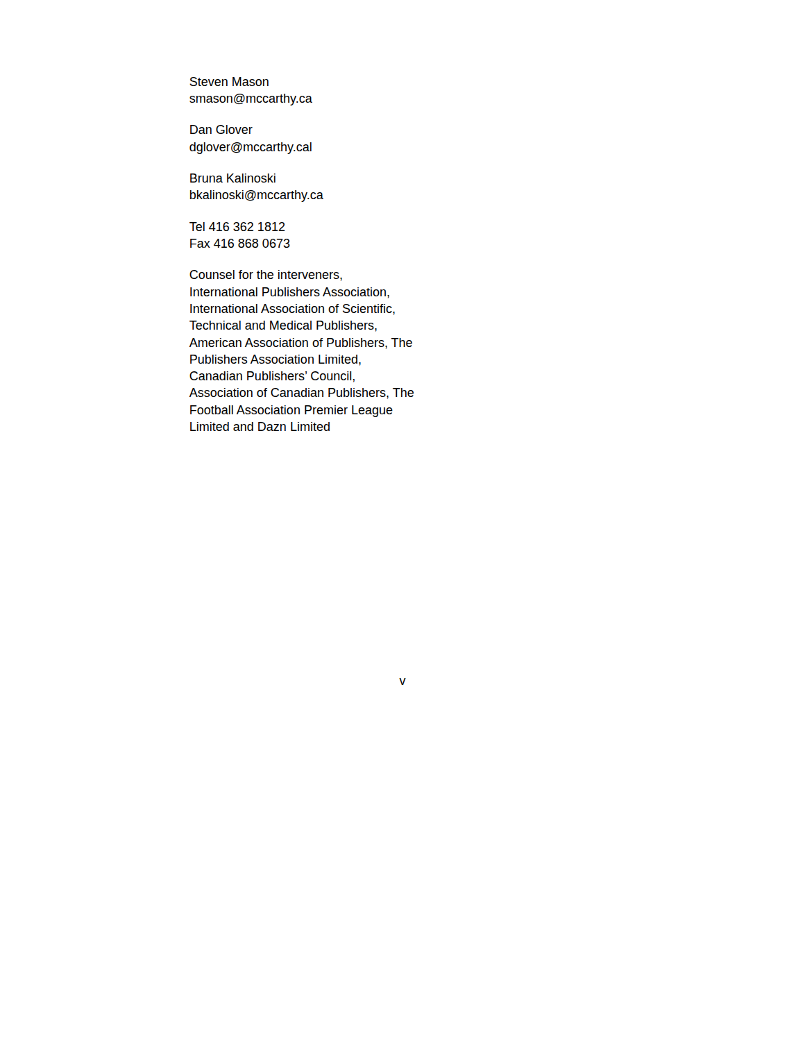Steven Mason
smason@mccarthy.ca
Dan Glover
dglover@mccarthy.cal
Bruna Kalinoski
bkalinoski@mccarthy.ca
Tel 416 362 1812
Fax 416 868 0673
Counsel for the interveners,
International Publishers Association,
International Association of Scientific,
Technical and Medical Publishers,
American Association of Publishers, The
Publishers Association Limited,
Canadian Publishers’ Council,
Association of Canadian Publishers, The
Football Association Premier League
Limited and Dazn Limited
v